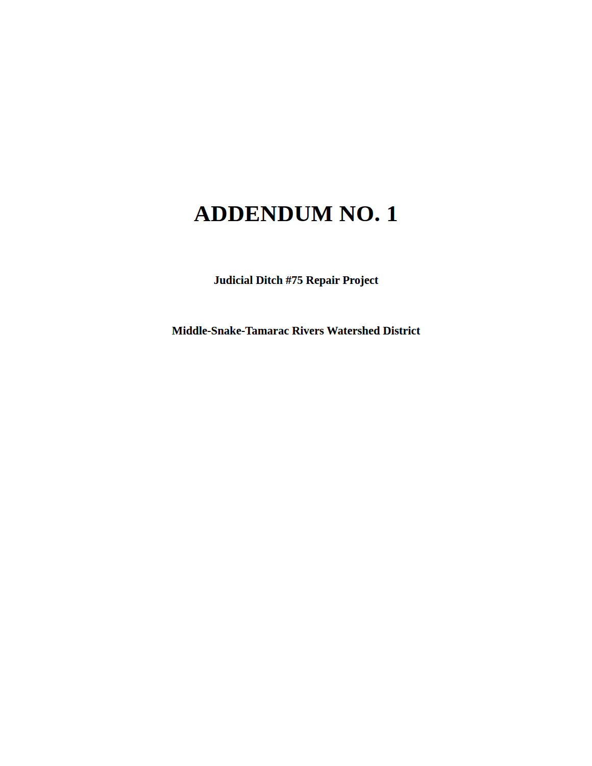ADDENDUM NO. 1
Judicial Ditch #75 Repair Project
Middle-Snake-Tamarac Rivers Watershed District